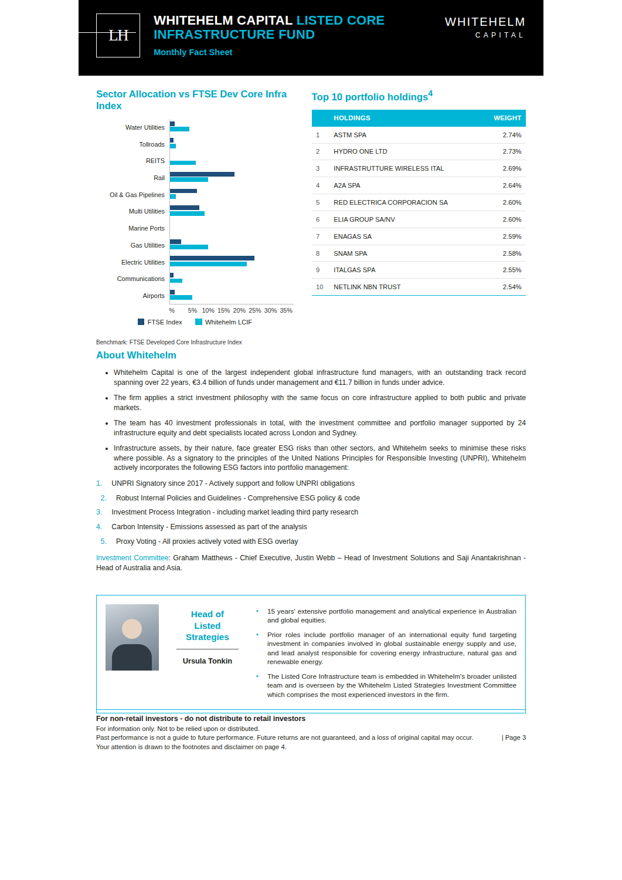LH
WHITEHELM CAPITAL LISTED CORE
INFRASTRUCTURE FUND
Monthly Fact Sheet
WHITEHELM
CAPITAL
Sector Allocation vs FTSE Dev Core Infra Index
Water Utilities
Tollroads
REITS
Rail
Oil & Gas Pipelines
Multi Utilities
Marine Ports
Gas Utilities
Electric Utilities
Communications
Airports
% 5% 10% 15% 20% 25% 30% 35%
FTSE Index
Whitehelm LCIF
Top 10 portfolio holdings4
| | HOLDINGS | WEIGHT |
| --- | --- | --- |
| 1 | ASTM SPA | 2.74% |
| 2 | HYDRO ONE LTD | 2.73% |
| 3 | INFRASTRUTTURE WIRELESS ITAL | 2.69% |
| 4 | A2A SPA | 2.64% |
| 5 | RED ELECTRICA CORPORACION SA | 2.60% |
| 6 | ELIA GROUP SA/NV | 2.60% |
| 7 | ENAGAS SA | 2.59% |
| 8 | SNAM SPA | 2.58% |
| 9 | ITALGAS SPA | 2.55% |
| 10 | NETLINK NBN TRUST | 2.54% |
Benchmark: FTSE Developed Core Infrastructure Index
About Whitehelm
Whitehelm Capital is one of the largest independent global infrastructure fund managers, with an outstanding track record spanning over 22 years, €3.4 billion of funds under management and €11.7 billion in funds under advice.
The firm applies a strict investment philosophy with the same focus on core infrastructure applied to both public and private markets.
The team has 40 investment professionals in total, with the investment committee and portfolio manager supported by 24 infrastructure equity and debt specialists located across London and Sydney.
Infrastructure assets, by their nature, face greater ESG risks than other sectors, and Whitehelm seeks to minimise these risks where possible. As a signatory to the principles of the United Nations Principles for Responsible Investing (UNPRI), Whitehelm actively incorporates the following ESG factors into portfolio management:
UNPRI Signatory since 2017 - Actively support and follow UNPRI obligations
Robust Internal Policies and Guidelines - Comprehensive ESG policy & code
Investment Process Integration - including market leading third party research
Carbon Intensity - Emissions assessed as part of the analysis
Proxy Voting - All proxies actively voted with ESG overlay
Investment Committee: Graham Matthews - Chief Executive, Justin Webb – Head of Investment Solutions and Saji Anantakrishnan - Head of Australia and Asia.
Head of
Listed
Strategies
Ursula Tonkin
15 years' extensive portfolio management and analytical experience in Australian and global equities.
Prior roles include portfolio manager of an international equity fund targeting investment in companies involved in global sustainable energy supply and use, and lead analyst responsible for covering energy infrastructure, natural gas and renewable energy.
The Listed Core Infrastructure team is embedded in Whitehelm's broader unlisted team and is overseen by the Whitehelm Listed Strategies Investment Committee which comprises the most experienced investors in the firm.
For non-retail investors - do not distribute to retail investors
For information only. Not to be relied upon or distributed.
| Page 3 Past performance is not a guide to future performance. Future returns are not guaranteed, and a loss of original capital may occur.
Your attention is drawn to the footnotes and disclaimer on page 4.